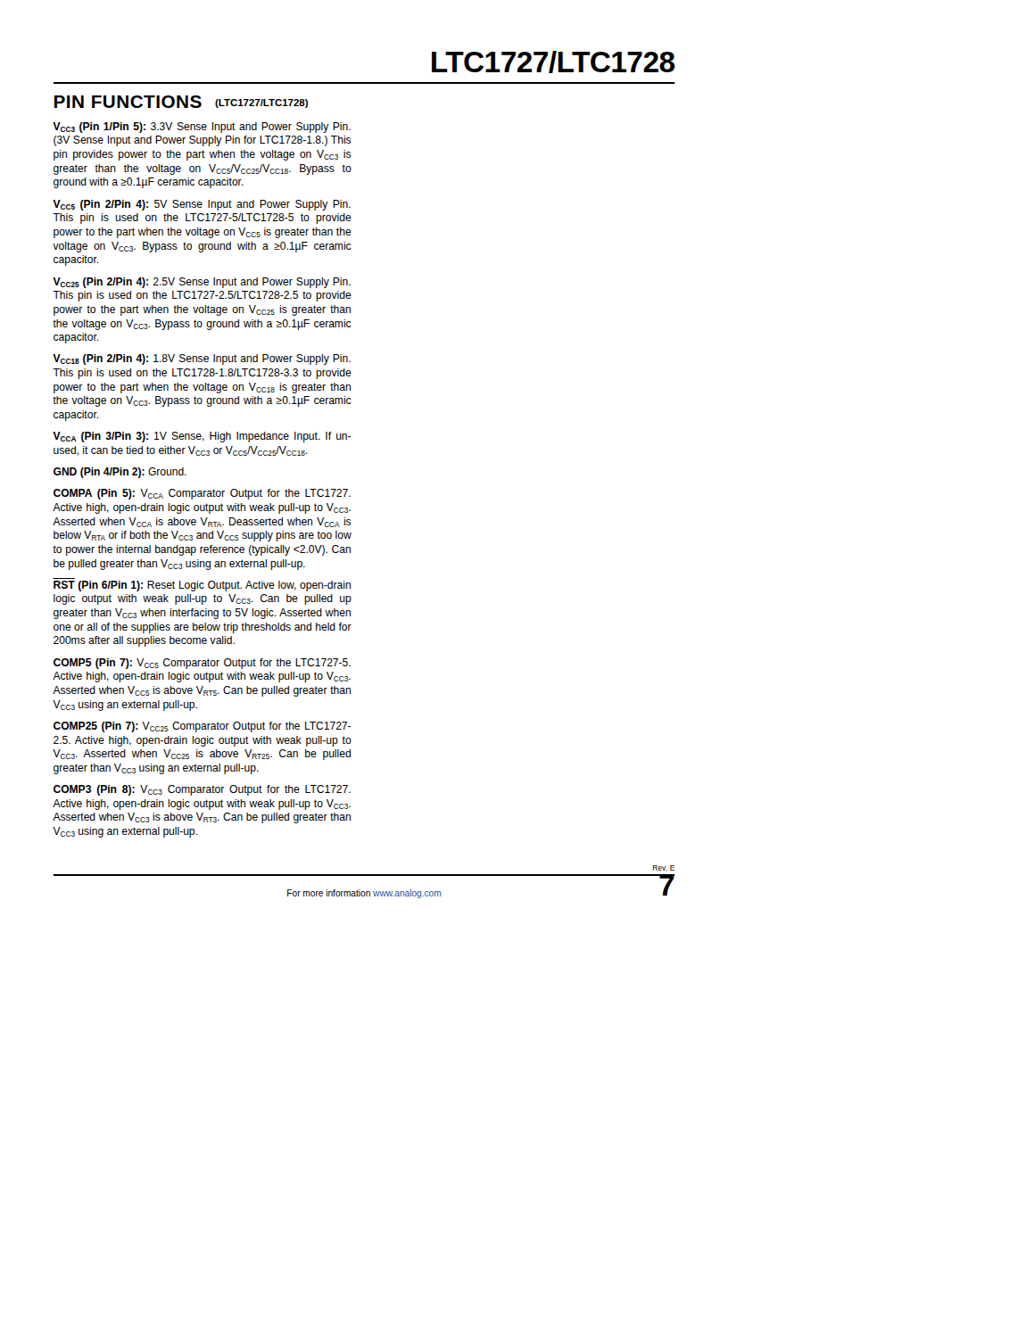LTC1727/LTC1728
PIN FUNCTIONS (LTC1727/LTC1728)
VCC3 (Pin 1/Pin 5): 3.3V Sense Input and Power Supply Pin. (3V Sense Input and Power Supply Pin for LTC1728-1.8.) This pin provides power to the part when the voltage on VCC3 is greater than the voltage on VCC5/VCC25/VCC18. Bypass to ground with a ≥0.1µF ceramic capacitor.
VCC5 (Pin 2/Pin 4): 5V Sense Input and Power Supply Pin. This pin is used on the LTC1727-5/LTC1728-5 to provide power to the part when the voltage on VCC5 is greater than the voltage on VCC3. Bypass to ground with a ≥0.1µF ceramic capacitor.
VCC25 (Pin 2/Pin 4): 2.5V Sense Input and Power Supply Pin. This pin is used on the LTC1727-2.5/LTC1728-2.5 to provide power to the part when the voltage on VCC25 is greater than the voltage on VCC3. Bypass to ground with a ≥0.1µF ceramic capacitor.
VCC18 (Pin 2/Pin 4): 1.8V Sense Input and Power Supply Pin. This pin is used on the LTC1728-1.8/LTC1728-3.3 to provide power to the part when the voltage on VCC18 is greater than the voltage on VCC3. Bypass to ground with a ≥0.1µF ceramic capacitor.
VCCA (Pin 3/Pin 3): 1V Sense, High Impedance Input. If unused, it can be tied to either VCC3 or VCC5/VCC25/VCC18.
GND (Pin 4/Pin 2): Ground.
COMPA (Pin 5): VCCA Comparator Output for the LTC1727. Active high, open-drain logic output with weak pull-up to VCC3. Asserted when VCCA is above VRTA. Deasserted when VCCA is below VRTA or if both the VCC3 and VCC5 supply pins are too low to power the internal bandgap reference (typically <2.0V). Can be pulled greater than VCC3 using an external pull-up.
RST (Pin 6/Pin 1): Reset Logic Output. Active low, open-drain logic output with weak pull-up to VCC3. Can be pulled up greater than VCC3 when interfacing to 5V logic. Asserted when one or all of the supplies are below trip thresholds and held for 200ms after all supplies become valid.
COMP5 (Pin 7): VCC5 Comparator Output for the LTC1727-5. Active high, open-drain logic output with weak pull-up to VCC3. Asserted when VCC5 is above VRT5. Can be pulled greater than VCC3 using an external pull-up.
COMP25 (Pin 7): VCC25 Comparator Output for the LTC1727-2.5. Active high, open-drain logic output with weak pull-up to VCC3. Asserted when VCC25 is above VRT25. Can be pulled greater than VCC3 using an external pull-up.
COMP3 (Pin 8): VCC3 Comparator Output for the LTC1727. Active high, open-drain logic output with weak pull-up to VCC3. Asserted when VCC3 is above VRT3. Can be pulled greater than VCC3 using an external pull-up.
Rev. E
For more information www.analog.com
7